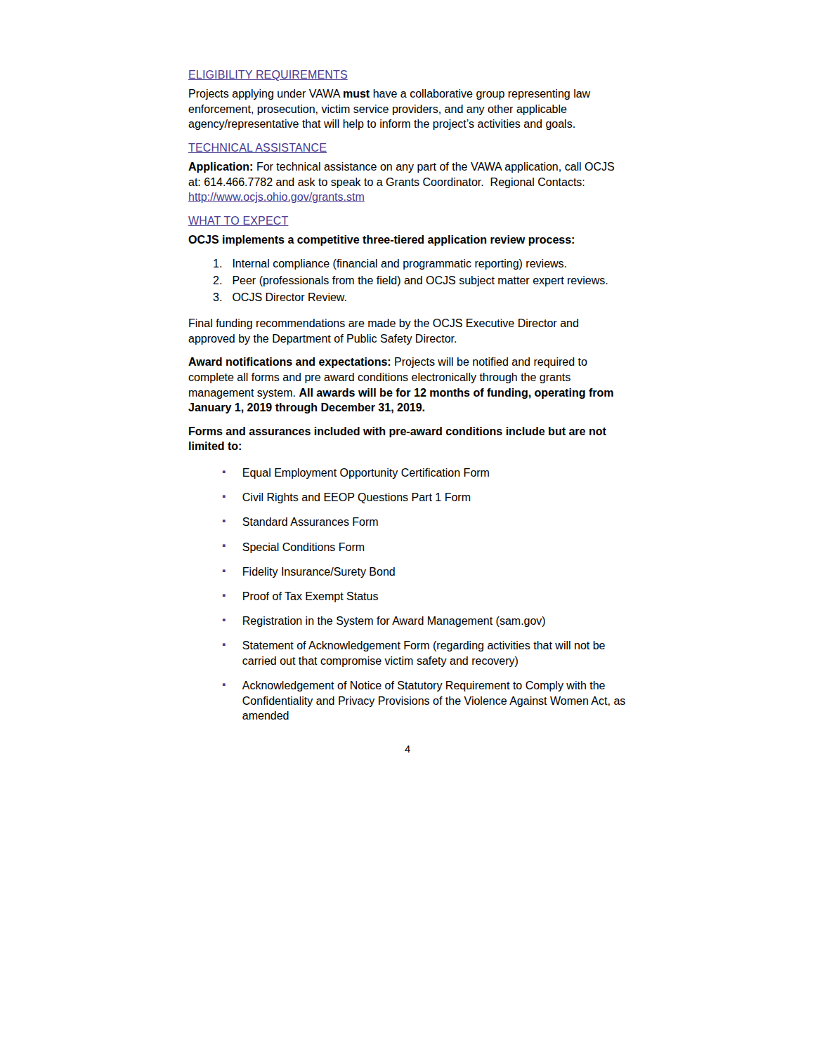ELIGIBILITY REQUIREMENTS
Projects applying under VAWA must have a collaborative group representing law enforcement, prosecution, victim service providers, and any other applicable agency/representative that will help to inform the project’s activities and goals.
TECHNICAL ASSISTANCE
Application: For technical assistance on any part of the VAWA application, call OCJS at: 614.466.7782 and ask to speak to a Grants Coordinator. Regional Contacts: http://www.ocjs.ohio.gov/grants.stm
WHAT TO EXPECT
OCJS implements a competitive three-tiered application review process:
Internal compliance (financial and programmatic reporting) reviews.
Peer (professionals from the field) and OCJS subject matter expert reviews.
OCJS Director Review.
Final funding recommendations are made by the OCJS Executive Director and approved by the Department of Public Safety Director.
Award notifications and expectations: Projects will be notified and required to complete all forms and pre award conditions electronically through the grants management system. All awards will be for 12 months of funding, operating from January 1, 2019 through December 31, 2019.
Forms and assurances included with pre-award conditions include but are not limited to:
Equal Employment Opportunity Certification Form
Civil Rights and EEOP Questions Part 1 Form
Standard Assurances Form
Special Conditions Form
Fidelity Insurance/Surety Bond
Proof of Tax Exempt Status
Registration in the System for Award Management (sam.gov)
Statement of Acknowledgement Form (regarding activities that will not be carried out that compromise victim safety and recovery)
Acknowledgement of Notice of Statutory Requirement to Comply with the Confidentiality and Privacy Provisions of the Violence Against Women Act, as amended
4